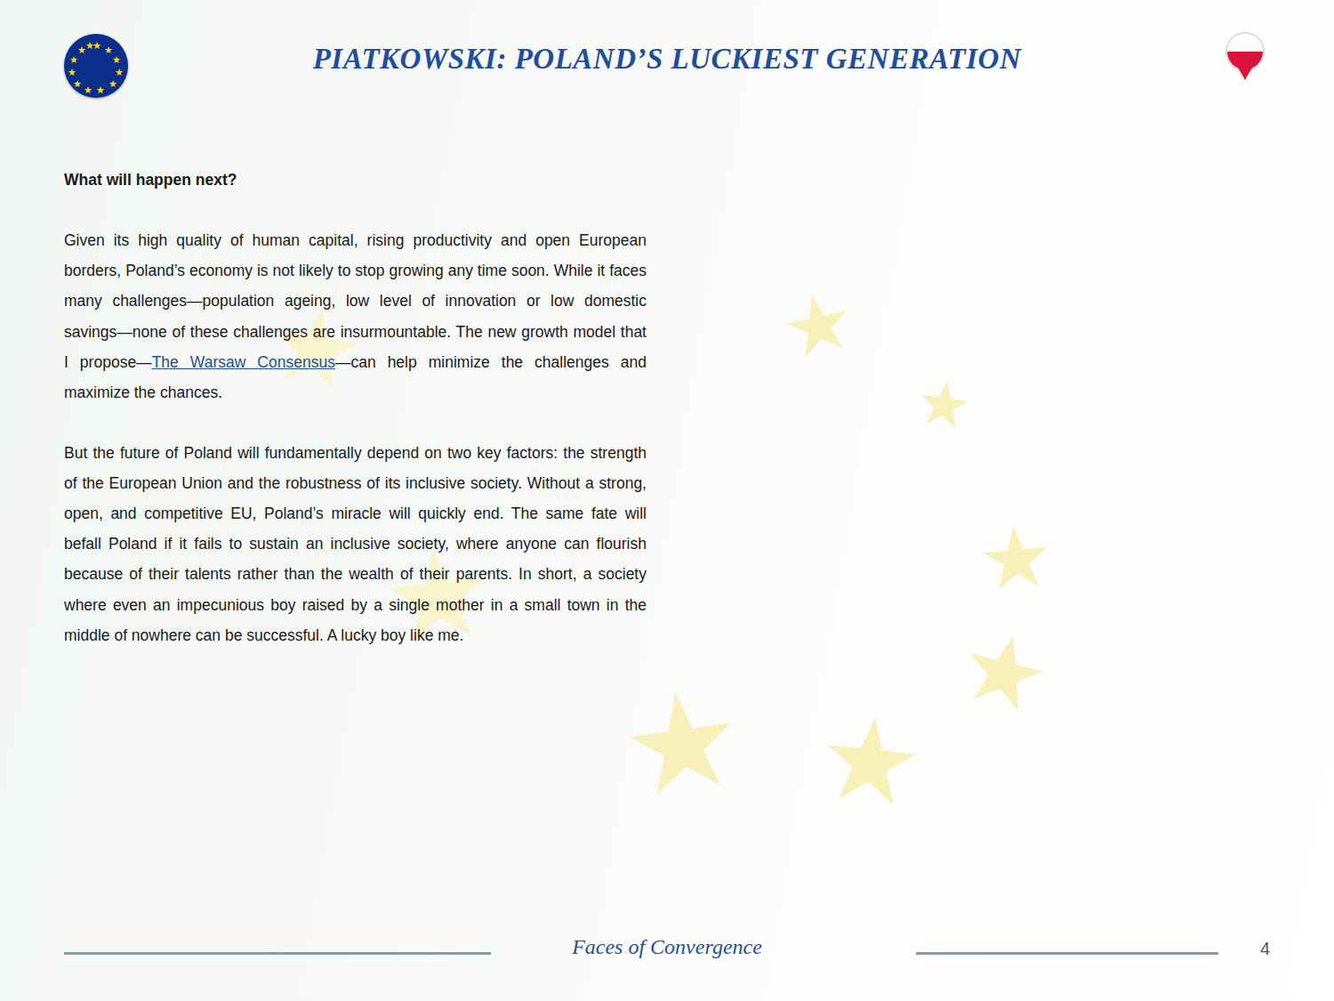★ ★ ★ ★ ★ ★ ★ ★ ★ ★ ★ ★
Piatkowski: Poland’s Luckiest Generation
★ ★ ★ ★ ★ ★ ★ ★
What will happen next?
Given its high quality of human capital, rising productivity and open European borders, Poland’s economy is not likely to stop growing any time soon. While it faces many challenges—population ageing, low level of innovation or low domestic savings—none of these challenges are insurmountable. The new growth model that I propose—The Warsaw Consensus—can help minimize the challenges and maximize the chances.
But the future of Poland will fundamentally depend on two key factors: the strength of the European Union and the robustness of its inclusive society. Without a strong, open, and competitive EU, Poland’s miracle will quickly end. The same fate will befall Poland if it fails to sustain an inclusive society, where anyone can flourish because of their talents rather than the wealth of their parents. In short, a society where even an impecunious boy raised by a single mother in a small town in the middle of nowhere can be successful. A lucky boy like me.
Faces of Convergence
4